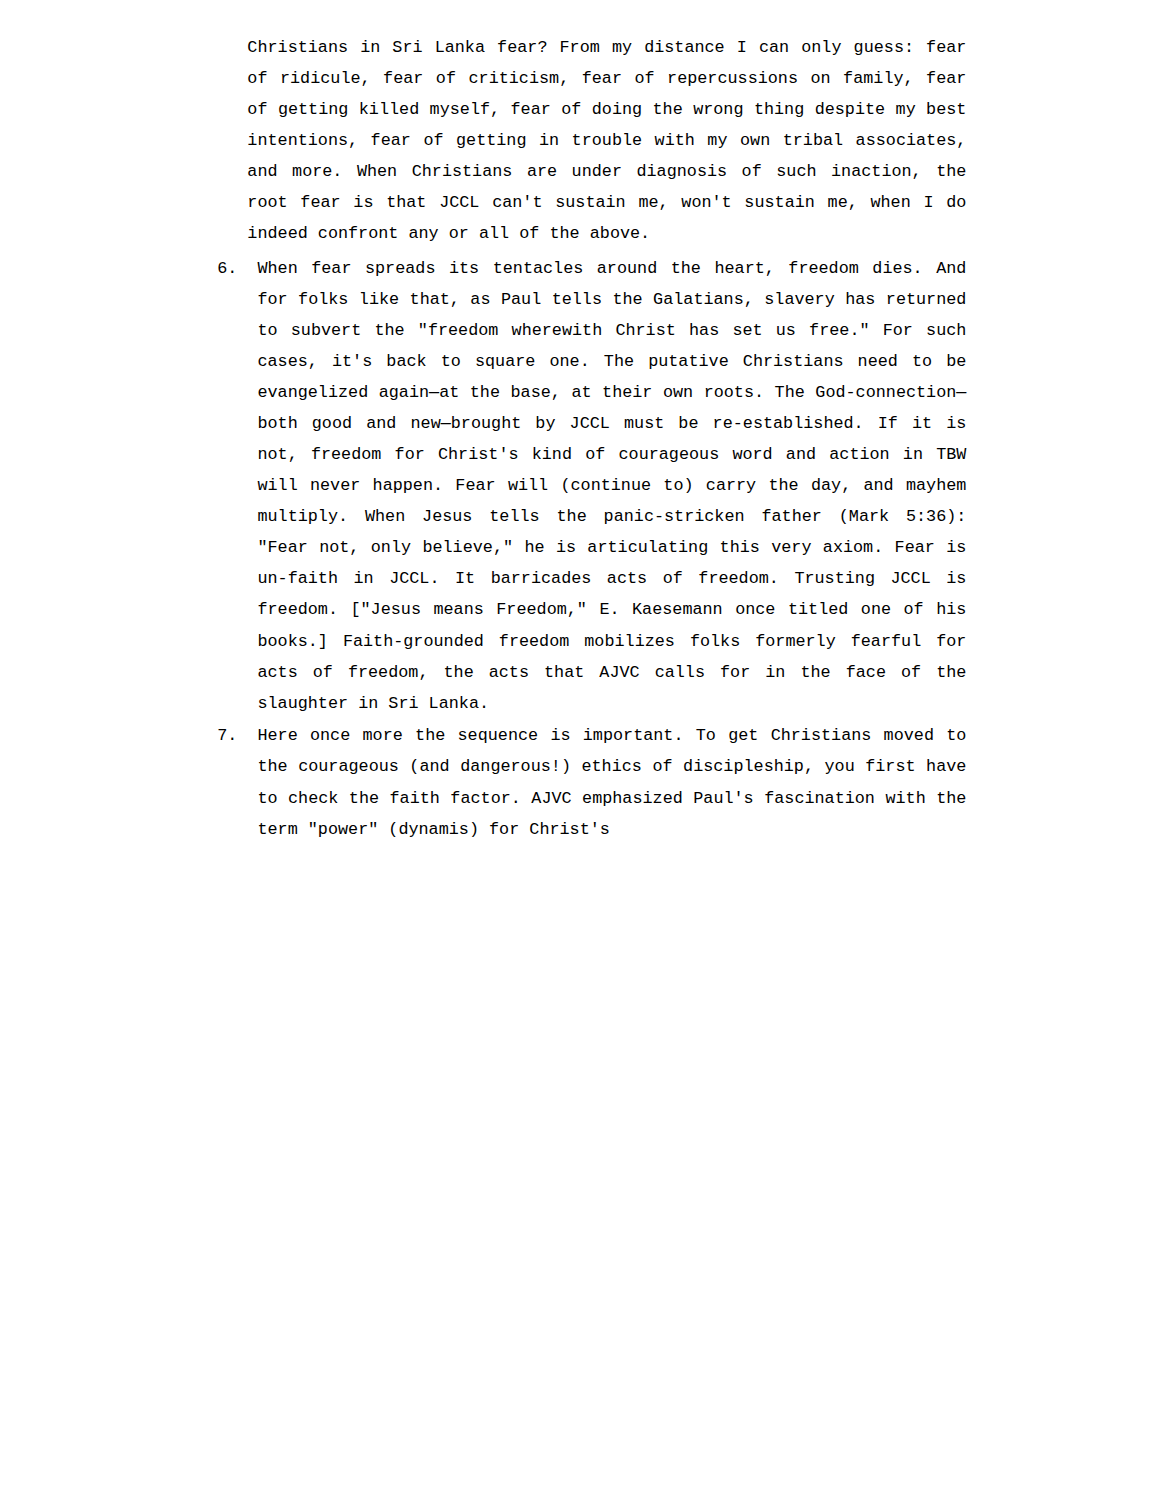Christians in Sri Lanka fear? From my distance I can only guess: fear of ridicule, fear of criticism, fear of repercussions on family, fear of getting killed myself, fear of doing the wrong thing despite my best intentions, fear of getting in trouble with my own tribal associates, and more. When Christians are under diagnosis of such inaction, the root fear is that JCCL can't sustain me, won't sustain me, when I do indeed confront any or all of the above.
When fear spreads its tentacles around the heart, freedom dies. And for folks like that, as Paul tells the Galatians, slavery has returned to subvert the "freedom wherewith Christ has set us free." For such cases, it's back to square one. The putative Christians need to be evangelized again—at the base, at their own roots. The God-connection—both good and new—brought by JCCL must be re-established. If it is not, freedom for Christ's kind of courageous word and action in TBW will never happen. Fear will (continue to) carry the day, and mayhem multiply. When Jesus tells the panic-stricken father (Mark 5:36): "Fear not, only believe," he is articulating this very axiom. Fear is un-faith in JCCL. It barricades acts of freedom. Trusting JCCL is freedom. ["Jesus means Freedom," E. Kaesemann once titled one of his books.] Faith-grounded freedom mobilizes folks formerly fearful for acts of freedom, the acts that AJVC calls for in the face of the slaughter in Sri Lanka.
Here once more the sequence is important. To get Christians moved to the courageous (and dangerous!) ethics of discipleship, you first have to check the faith factor. AJVC emphasized Paul's fascination with the term "power" (dynamis) for Christ's